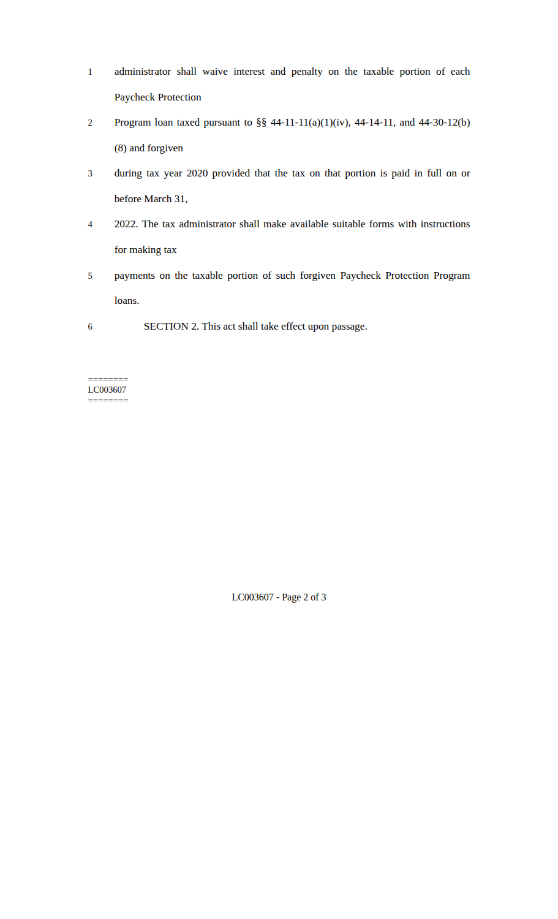1
administrator shall waive interest and penalty on the taxable portion of each Paycheck Protection
2
Program loan taxed pursuant to §§ 44-11-11(a)(1)(iv), 44-14-11, and 44-30-12(b)(8) and forgiven
3
during tax year 2020 provided that the tax on that portion is paid in full on or before March 31,
4
2022. The tax administrator shall make available suitable forms with instructions for making tax
5
payments on the taxable portion of such forgiven Paycheck Protection Program loans.
6
SECTION 2. This act shall take effect upon passage.
========
LC003607
========
LC003607 - Page 2 of 3